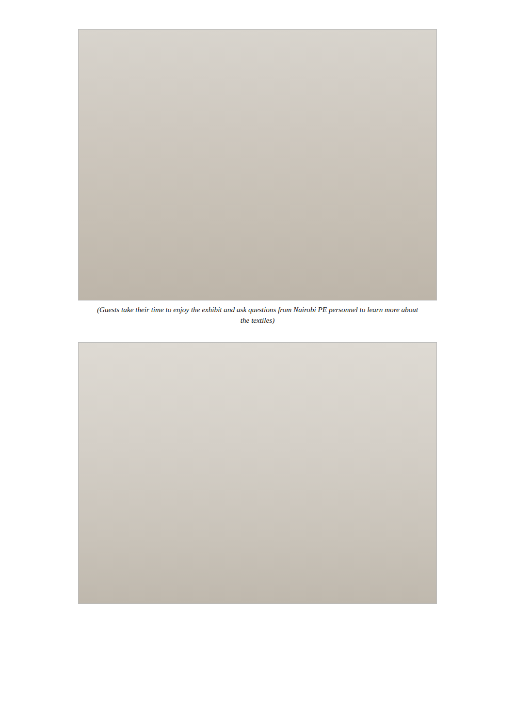(Guests take their time to enjoy the exhibit and ask questions from Nairobi PE personnel to learn more about the textiles)